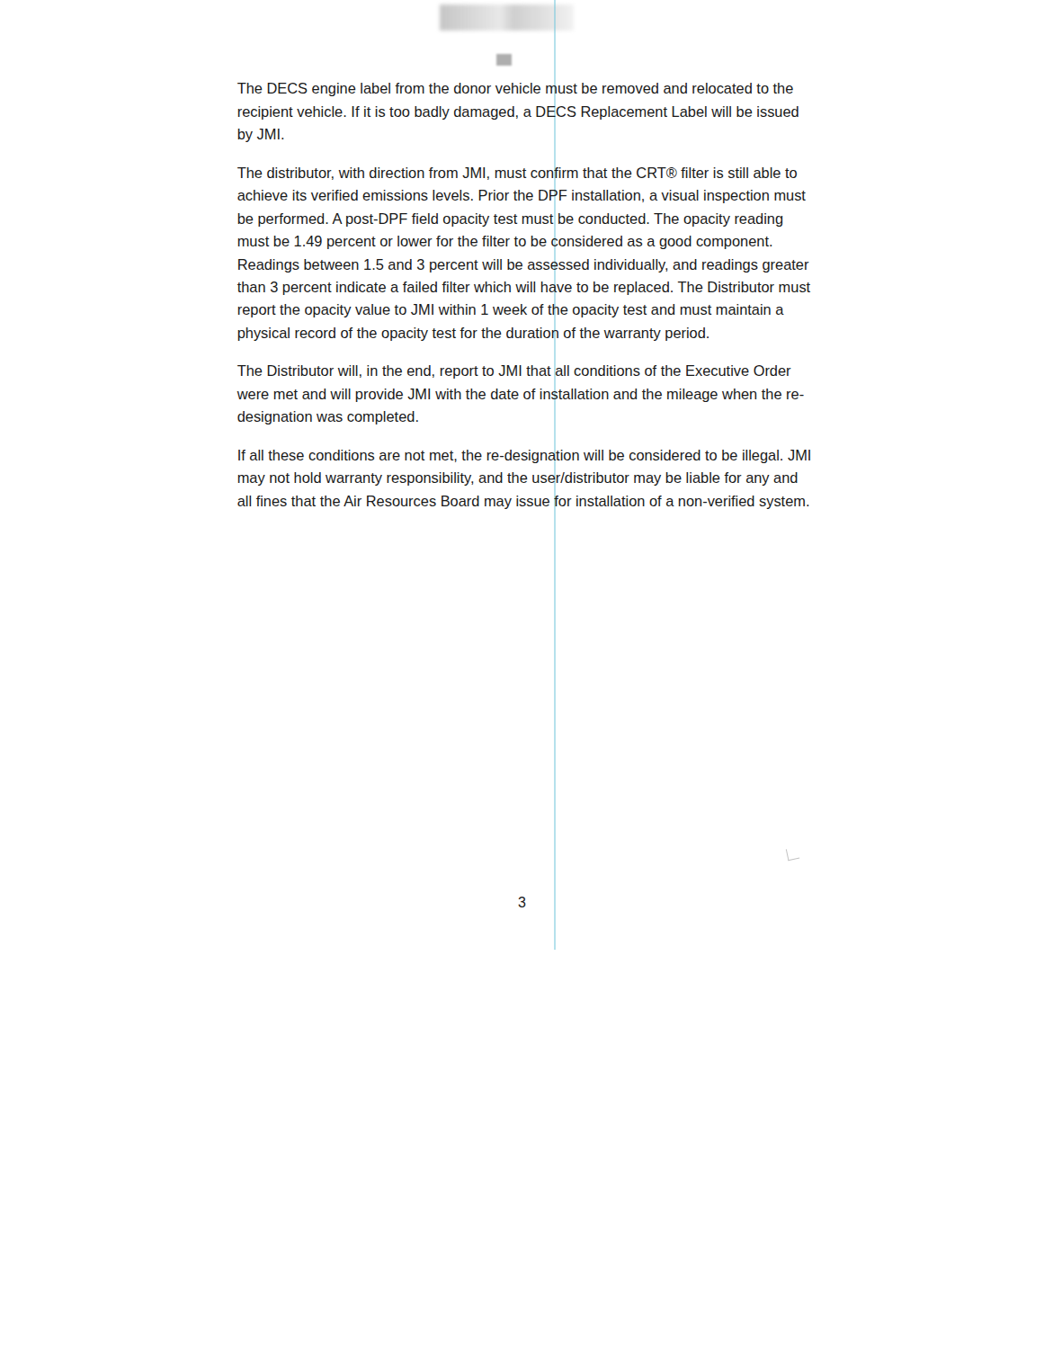The DECS engine label from the donor vehicle must be removed and relocated to the recipient vehicle. If it is too badly damaged, a DECS Replacement Label will be issued by JMI.
The distributor, with direction from JMI, must confirm that the CRT® filter is still able to achieve its verified emissions levels. Prior the DPF installation, a visual inspection must be performed. A post-DPF field opacity test must be conducted. The opacity reading must be 1.49 percent or lower for the filter to be considered as a good component. Readings between 1.5 and 3 percent will be assessed individually, and readings greater than 3 percent indicate a failed filter which will have to be replaced. The Distributor must report the opacity value to JMI within 1 week of the opacity test and must maintain a physical record of the opacity test for the duration of the warranty period.
The Distributor will, in the end, report to JMI that all conditions of the Executive Order were met and will provide JMI with the date of installation and the mileage when the re-designation was completed.
If all these conditions are not met, the re-designation will be considered to be illegal. JMI may not hold warranty responsibility, and the user/distributor may be liable for any and all fines that the Air Resources Board may issue for installation of a non-verified system.
3